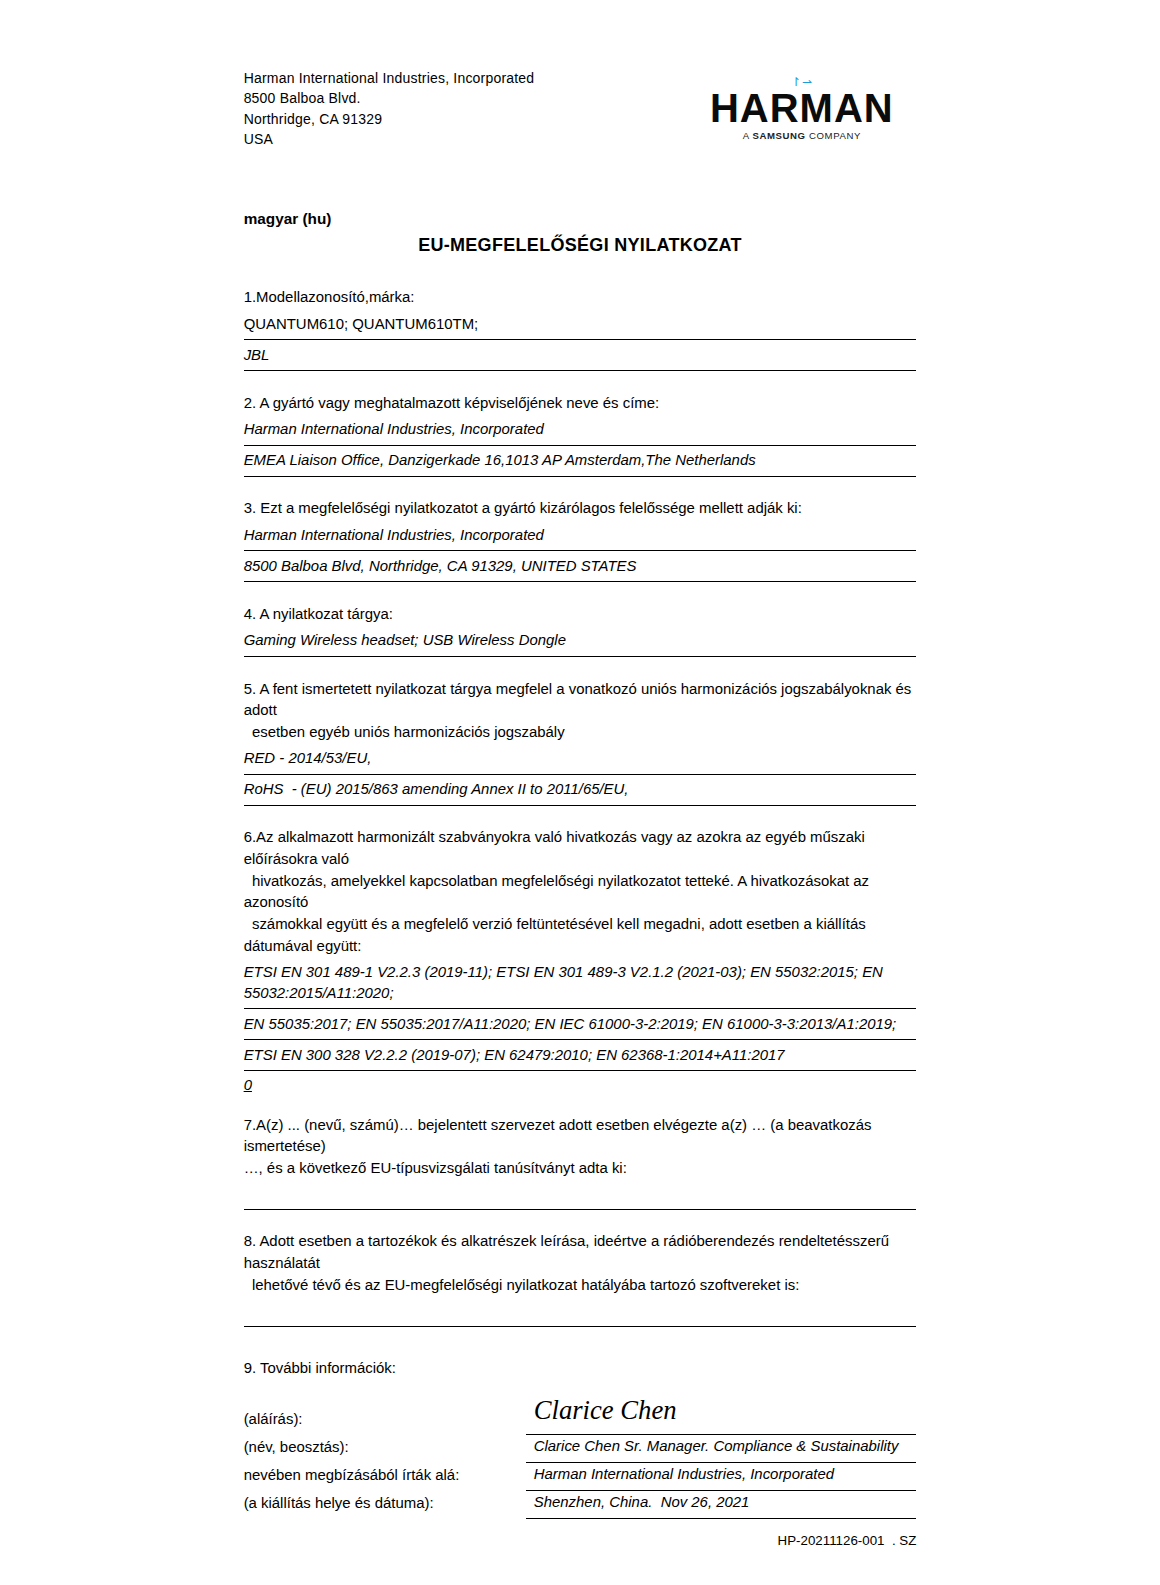Harman International Industries, Incorporated
8500 Balboa Blvd.
Northridge, CA 91329
USA
↾⇀
HARMAN
A SAMSUNG COMPANY
magyar (hu)
EU-MEGFELELŐSÉGI NYILATKOZAT
1.Modellazonosító,márka:
QUANTUM610; QUANTUM610TM;
JBL
2. A gyártó vagy meghatalmazott képviselőjének neve és címe:
Harman International Industries, Incorporated
EMEA Liaison Office, Danzigerkade 16,1013 AP Amsterdam,The Netherlands
3. Ezt a megfelelőségi nyilatkozatot a gyártó kizárólagos felelőssége mellett adják ki:
Harman International Industries, Incorporated
8500 Balboa Blvd, Northridge, CA 91329, UNITED STATES
4. A nyilatkozat tárgya:
Gaming Wireless headset; USB Wireless Dongle
5. A fent ismertetett nyilatkozat tárgya megfelel a vonatkozó uniós harmonizációs jogszabályoknak és adott
esetben egyéb uniós harmonizációs jogszabály
RED - 2014/53/EU,
RoHS - (EU) 2015/863 amending Annex II to 2011/65/EU,
6.Az alkalmazott harmonizált szabványokra való hivatkozás vagy az azokra az egyéb műszaki előírásokra való
hivatkozás, amelyekkel kapcsolatban megfelelőségi nyilatkozatot tetteké. A hivatkozásokat az azonosító
számokkal együtt és a megfelelő verzió feltüntetésével kell megadni, adott esetben a kiállítás dátumával együtt:
ETSI EN 301 489-1 V2.2.3 (2019-11); ETSI EN 301 489-3 V2.1.2 (2021-03); EN 55032:2015; EN 55032:2015/A11:2020;
EN 55035:2017; EN 55035:2017/A11:2020; EN IEC 61000-3-2:2019; EN 61000-3-3:2013/A1:2019;
ETSI EN 300 328 V2.2.2 (2019-07); EN 62479:2010; EN 62368-1:2014+A11:2017
0
7.A(z) ... (nevű, számú)… bejelentett szervezet adott esetben elvégezte a(z) … (a beavatkozás ismertetése)
…, és a következő EU-típusvizsgálati tanúsítványt adta ki:
8. Adott esetben a tartozékok és alkatrészek leírása, ideértve a rádióberendezés rendeltetésszerű használatát
lehetővé tévő és az EU-megfelelőségi nyilatkozat hatályába tartozó szoftvereket is:
9. További információk:
| (aláírás): | Clarice Chen |
| (név, beosztás): | Clarice Chen Sr. Manager. Compliance & Sustainability |
| nevében megbízásából írták alá: | Harman International Industries, Incorporated |
| (a kiállítás helye és dátuma): | Shenzhen, China. Nov 26, 2021 |
HP-20211126-001 . SZ